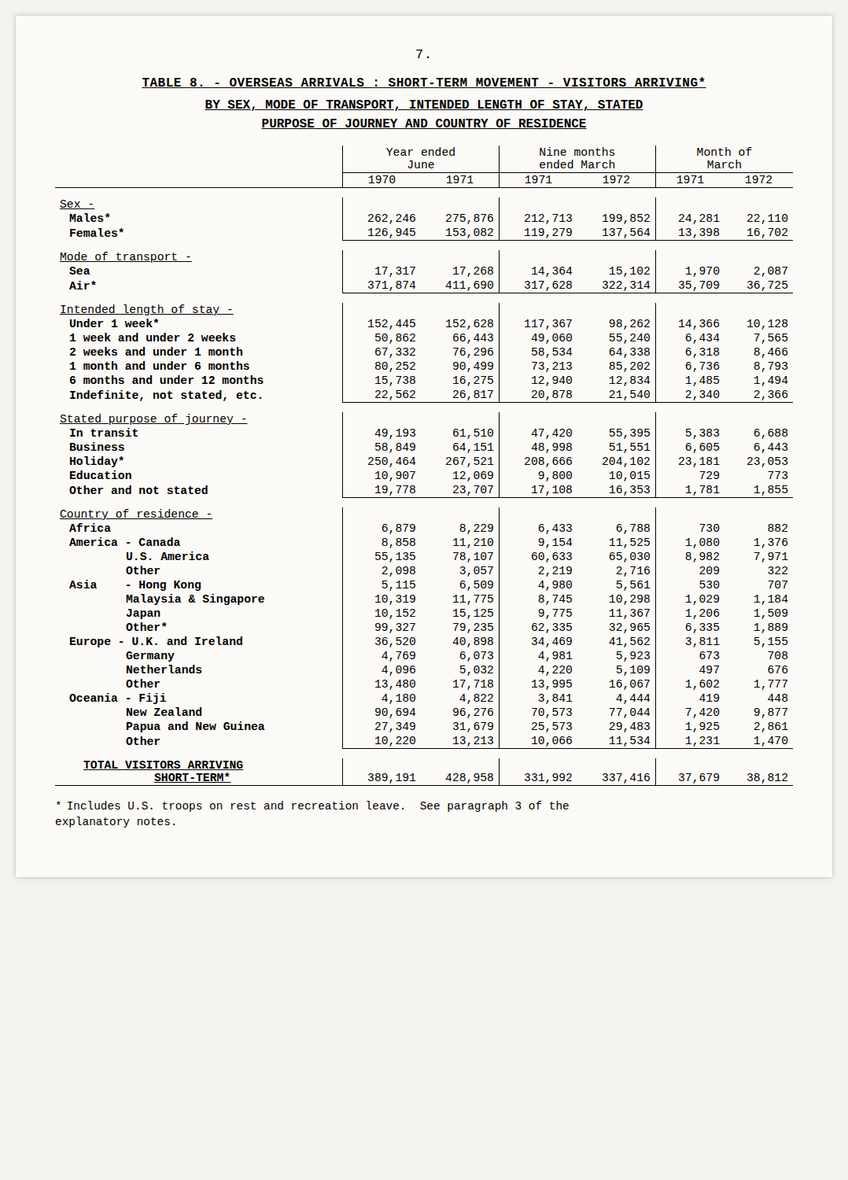7.
Table 8. - Overseas Arrivals : Short-Term Movement - Visitors Arriving*
By Sex, Mode of Transport, Intended Length of Stay, Stated
Purpose of Journey and Country of Residence
| | Year ended June | Nine months ended March | Month of March |
| --- | --- | --- | --- |
| 1970 | 1971 | 1971 | 1972 | 1971 | 1972 |
| Sex - | | | | | | |
| Males* | 262,246 | 275,876 | 212,713 | 199,852 | 24,281 | 22,110 |
| Females* | 126,945 | 153,082 | 119,279 | 137,564 | 13,398 | 16,702 |
| Mode of transport - | | | | | | |
| Sea | 17,317 | 17,268 | 14,364 | 15,102 | 1,970 | 2,087 |
| Air* | 371,874 | 411,690 | 317,628 | 322,314 | 35,709 | 36,725 |
| Intended length of stay - | | | | | | |
| Under 1 week* | 152,445 | 152,628 | 117,367 | 98,262 | 14,366 | 10,128 |
| 1 week and under 2 weeks | 50,862 | 66,443 | 49,060 | 55,240 | 6,434 | 7,565 |
| 2 weeks and under 1 month | 67,332 | 76,296 | 58,534 | 64,338 | 6,318 | 8,466 |
| 1 month and under 6 months | 80,252 | 90,499 | 73,213 | 85,202 | 6,736 | 8,793 |
| 6 months and under 12 months | 15,738 | 16,275 | 12,940 | 12,834 | 1,485 | 1,494 |
| Indefinite, not stated, etc. | 22,562 | 26,817 | 20,878 | 21,540 | 2,340 | 2,366 |
| Stated purpose of journey - | | | | | | |
| In transit | 49,193 | 61,510 | 47,420 | 55,395 | 5,383 | 6,688 |
| Business | 58,849 | 64,151 | 48,998 | 51,551 | 6,605 | 6,443 |
| Holiday* | 250,464 | 267,521 | 208,666 | 204,102 | 23,181 | 23,053 |
| Education | 10,907 | 12,069 | 9,800 | 10,015 | 729 | 773 |
| Other and not stated | 19,778 | 23,707 | 17,108 | 16,353 | 1,781 | 1,855 |
| Country of residence - | | | | | | |
| Africa | 6,879 | 8,229 | 6,433 | 6,788 | 730 | 882 |
| America - Canada | 8,858 | 11,210 | 9,154 | 11,525 | 1,080 | 1,376 |
| U.S. America | 55,135 | 78,107 | 60,633 | 65,030 | 8,982 | 7,971 |
| Other | 2,098 | 3,057 | 2,219 | 2,716 | 209 | 322 |
| Asia - Hong Kong | 5,115 | 6,509 | 4,980 | 5,561 | 530 | 707 |
| Malaysia & Singapore | 10,319 | 11,775 | 8,745 | 10,298 | 1,029 | 1,184 |
| Japan | 10,152 | 15,125 | 9,775 | 11,367 | 1,206 | 1,509 |
| Other* | 99,327 | 79,235 | 62,335 | 32,965 | 6,335 | 1,889 |
| Europe - U.K. and Ireland | 36,520 | 40,898 | 34,469 | 41,562 | 3,811 | 5,155 |
| Germany | 4,769 | 6,073 | 4,981 | 5,923 | 673 | 708 |
| Netherlands | 4,096 | 5,032 | 4,220 | 5,109 | 497 | 676 |
| Other | 13,480 | 17,718 | 13,995 | 16,067 | 1,602 | 1,777 |
| Oceania - Fiji | 4,180 | 4,822 | 3,841 | 4,444 | 419 | 448 |
| New Zealand | 90,694 | 96,276 | 70,573 | 77,044 | 7,420 | 9,877 |
| Papua and New Guinea | 27,349 | 31,679 | 25,573 | 29,483 | 1,925 | 2,861 |
| Other | 10,220 | 13,213 | 10,066 | 11,534 | 1,231 | 1,470 |
| TOTAL VISITORS ARRIVING SHORT-TERM* | 389,191 | 428,958 | 331,992 | 337,416 | 37,679 | 38,812 |
*Includes U.S. troops on rest and recreation leave. See paragraph 3 of the
explanatory notes.